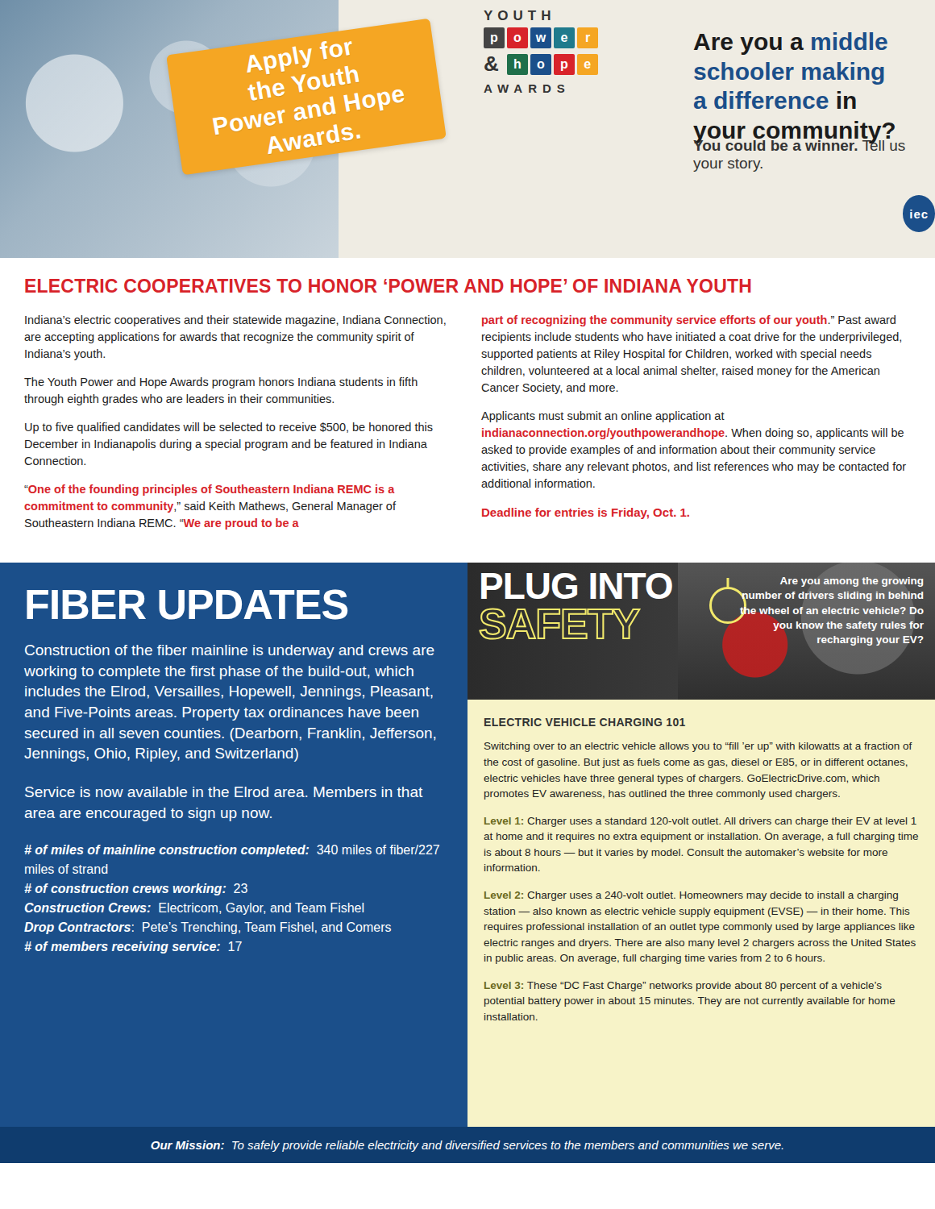Apply for
the Youth
Power and Hope
Awards.
Youth
p
o
w
e
r
&
h
o
p
e
AWARDS
Are you a middle
schooler making
a difference in
your community?
You could be a winner. Tell us your story.
iec
INDIANA ELECTRIC
COOPERATIVES
INDIANA
CONNECTION
learn more
ELECTRIC COOPERATIVES TO HONOR ‘POWER AND HOPE’ OF INDIANA YOUTH
Indiana’s electric cooperatives and their statewide magazine, Indiana Connection, are accepting applications for awards that recognize the community spirit of Indiana’s youth.
The Youth Power and Hope Awards program honors Indiana students in fifth through eighth grades who are leaders in their communities.
Up to five qualified candidates will be selected to receive $500, be honored this December in Indianapolis during a special program and be featured in Indiana Connection.
“One of the founding principles of Southeastern Indiana REMC is a commitment to community,” said Keith Mathews, General Manager of Southeastern Indiana REMC. “We are proud to be a
part of recognizing the community service efforts of our youth.” Past award recipients include students who have initiated a coat drive for the underprivileged, supported patients at Riley Hospital for Children, worked with special needs children, volunteered at a local animal shelter, raised money for the American Cancer Society, and more.
Applicants must submit an online application at indianaconnection.org/youthpowerandhope. When doing so, applicants will be asked to provide examples of and information about their community service activities, share any relevant photos, and list references who may be contacted for additional information.
Deadline for entries is Friday, Oct. 1.
FIBER UPDATES
Construction of the fiber mainline is underway and crews are working to complete the first phase of the build-out, which includes the Elrod, Versailles, Hopewell, Jennings, Pleasant, and Five-Points areas. Property tax ordinances have been secured in all seven counties. (Dearborn, Franklin, Jefferson, Jennings, Ohio, Ripley, and Switzerland)
Service is now available in the Elrod area. Members in that area are encouraged to sign up now.
# of miles of mainline construction completed: 340 miles of fiber/227 miles of strand
# of construction crews working: 23
Construction Crews: Electricom, Gaylor, and Team Fishel
Drop Contractors: Pete’s Trenching, Team Fishel, and Comers
# of members receiving service: 17
PLUG INTO
SAFETY
Are you among the growing number of drivers sliding in behind the wheel of an electric vehicle? Do you know the safety rules for recharging your EV?
ELECTRIC VEHICLE CHARGING 101
Switching over to an electric vehicle allows you to “fill ’er up” with kilowatts at a fraction of the cost of gasoline. But just as fuels come as gas, diesel or E85, or in different octanes, electric vehicles have three general types of chargers. GoElectricDrive.com, which promotes EV awareness, has outlined the three commonly used chargers.
Level 1: Charger uses a standard 120-volt outlet. All drivers can charge their EV at level 1 at home and it requires no extra equipment or installation. On average, a full charging time is about 8 hours — but it varies by model. Consult the automaker’s website for more information.
Level 2: Charger uses a 240-volt outlet. Homeowners may decide to install a charging station — also known as electric vehicle supply equipment (EVSE) — in their home. This requires professional installation of an outlet type commonly used by large appliances like electric ranges and dryers. There are also many level 2 chargers across the United States in public areas. On average, full charging time varies from 2 to 6 hours.
Level 3: These “DC Fast Charge” networks provide about 80 percent of a vehicle’s potential battery power in about 15 minutes. They are not currently available for home installation.
Our Mission: To safely provide reliable electricity and diversified services to the members and communities we serve.